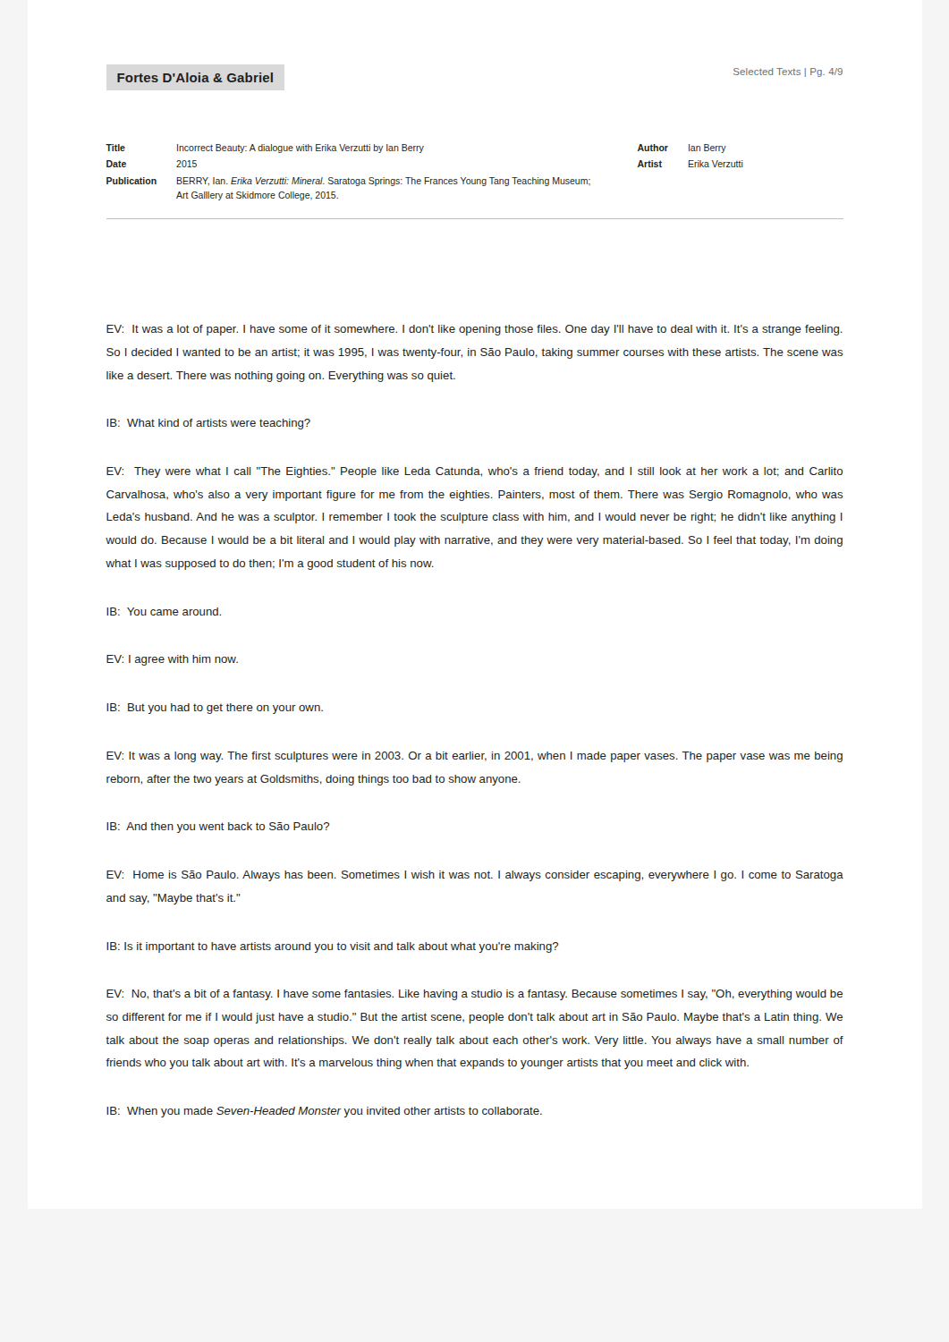Fortes D'Aloia & Gabriel
Selected Texts | Pg. 4/9
Title Incorrect Beauty: A dialogue with Erika Verzutti by Ian Berry Date 2015 Publication BERRY, Ian. Erika Verzutti: Mineral. Saratoga Springs: The Frances Young Tang Teaching Museum; Art Galllery at Skidmore College, 2015.
Author Ian Berry Artist Erika Verzutti
EV: It was a lot of paper. I have some of it somewhere. I don't like opening those files. One day I'll have to deal with it. It's a strange feeling. So I decided I wanted to be an artist; it was 1995, I was twenty-four, in São Paulo, taking summer courses with these artists. The scene was like a desert. There was nothing going on. Everything was so quiet.
IB: What kind of artists were teaching?
EV: They were what I call "The Eighties." People like Leda Catunda, who's a friend today, and I still look at her work a lot; and Carlito Carvalhosa, who's also a very important figure for me from the eighties. Painters, most of them. There was Sergio Romagnolo, who was Leda's husband. And he was a sculptor. I remember I took the sculpture class with him, and I would never be right; he didn't like anything I would do. Because I would be a bit literal and I would play with narrative, and they were very material-based. So I feel that today, I'm doing what I was supposed to do then; I'm a good student of his now.
IB: You came around.
EV: I agree with him now.
IB: But you had to get there on your own.
EV: It was a long way. The first sculptures were in 2003. Or a bit earlier, in 2001, when I made paper vases. The paper vase was me being reborn, after the two years at Goldsmiths, doing things too bad to show anyone.
IB: And then you went back to São Paulo?
EV: Home is São Paulo. Always has been. Sometimes I wish it was not. I always consider escaping, everywhere I go. I come to Saratoga and say, "Maybe that's it."
IB: Is it important to have artists around you to visit and talk about what you're making?
EV: No, that's a bit of a fantasy. I have some fantasies. Like having a studio is a fantasy. Because sometimes I say, "Oh, everything would be so different for me if I would just have a studio." But the artist scene, people don't talk about art in São Paulo. Maybe that's a Latin thing. We talk about the soap operas and relationships. We don't really talk about each other's work. Very little. You always have a small number of friends who you talk about art with. It's a marvelous thing when that expands to younger artists that you meet and click with.
IB: When you made Seven-Headed Monster you invited other artists to collaborate.